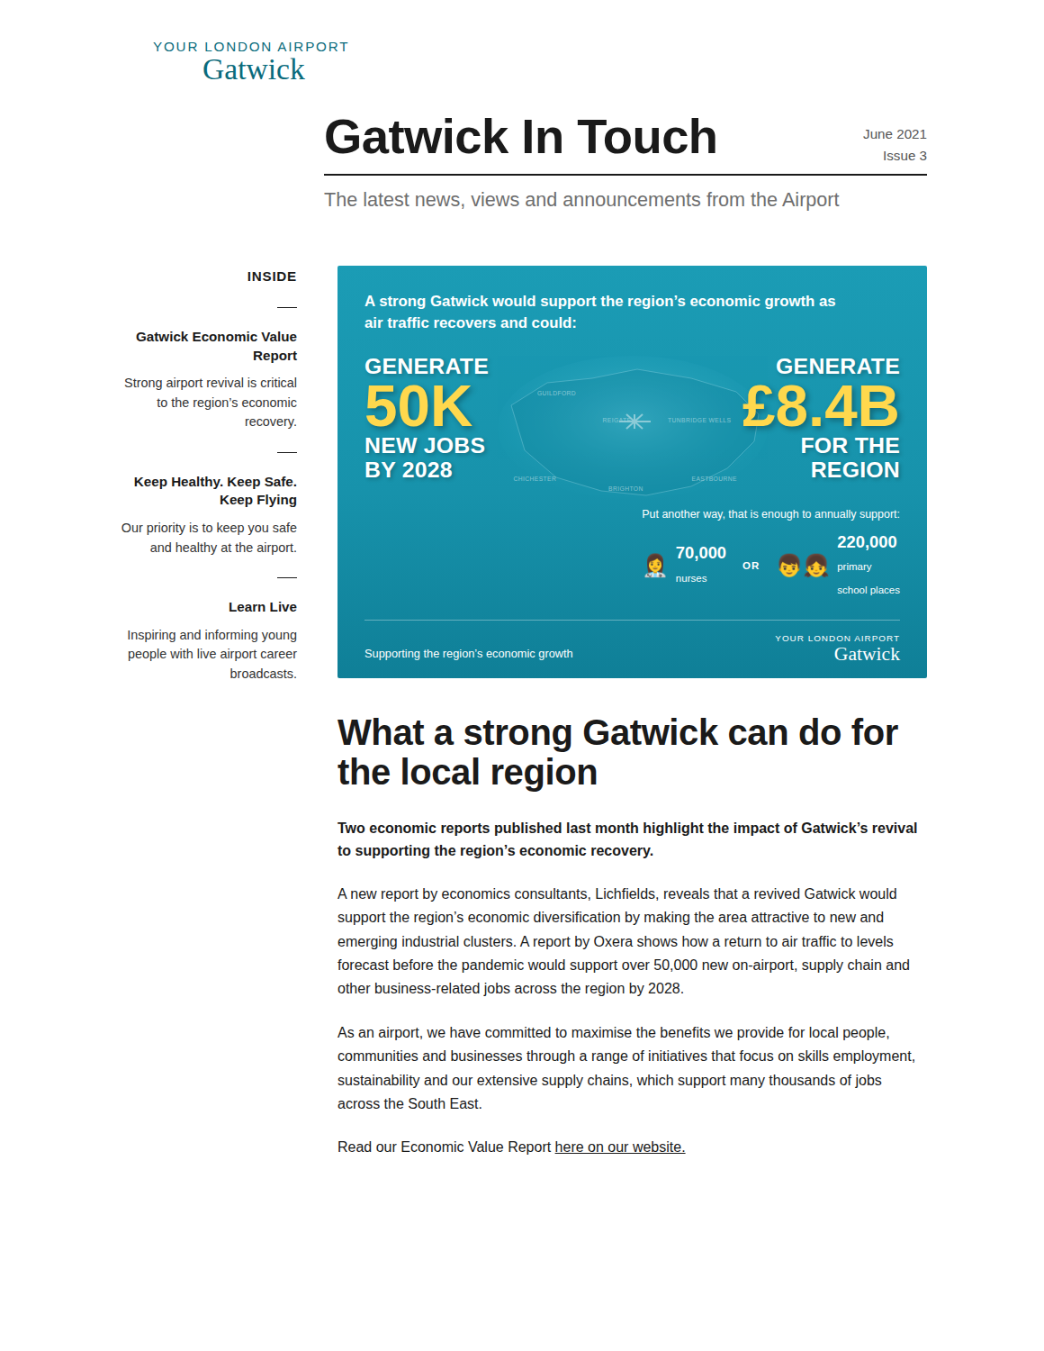Your London Airport
Gatwick
Gatwick In Touch
June 2021
Issue 3
The latest news, views and announcements from the Airport
INSIDE
Gatwick Economic Value Report
Strong airport revival is critical to the region’s economic recovery.
Keep Healthy. Keep Safe. Keep Flying
Our priority is to keep you safe and healthy at the airport.
Learn Live
Inspiring and informing young people with live airport career broadcasts.
A strong Gatwick would support the region’s economic growth as air traffic recovers and could:
Guildford Reigate Tunbridge Wells Chichester Brighton Eastbourne
GENERATE
50K
NEW JOBS
BY 2028
GENERATE
£8.4B
FOR THE
REGION
Put another way, that is enough to annually support:
👩‍⚕️ 70,000
nurses
OR
👦👧 220,000
primary
school places
Supporting the region’s economic growth
Your London Airport
Gatwick
What a strong Gatwick can do for the local region
Two economic reports published last month highlight the impact of Gatwick’s revival to supporting the region’s economic recovery.
A new report by economics consultants, Lichfields, reveals that a revived Gatwick would support the region’s economic diversification by making the area attractive to new and emerging industrial clusters. A report by Oxera shows how a return to air traffic to levels forecast before the pandemic would support over 50,000 new on-airport, supply chain and other business-related jobs across the region by 2028.
As an airport, we have committed to maximise the benefits we provide for local people, communities and businesses through a range of initiatives that focus on skills employment, sustainability and our extensive supply chains, which support many thousands of jobs across the South East.
Read our Economic Value Report here on our website.